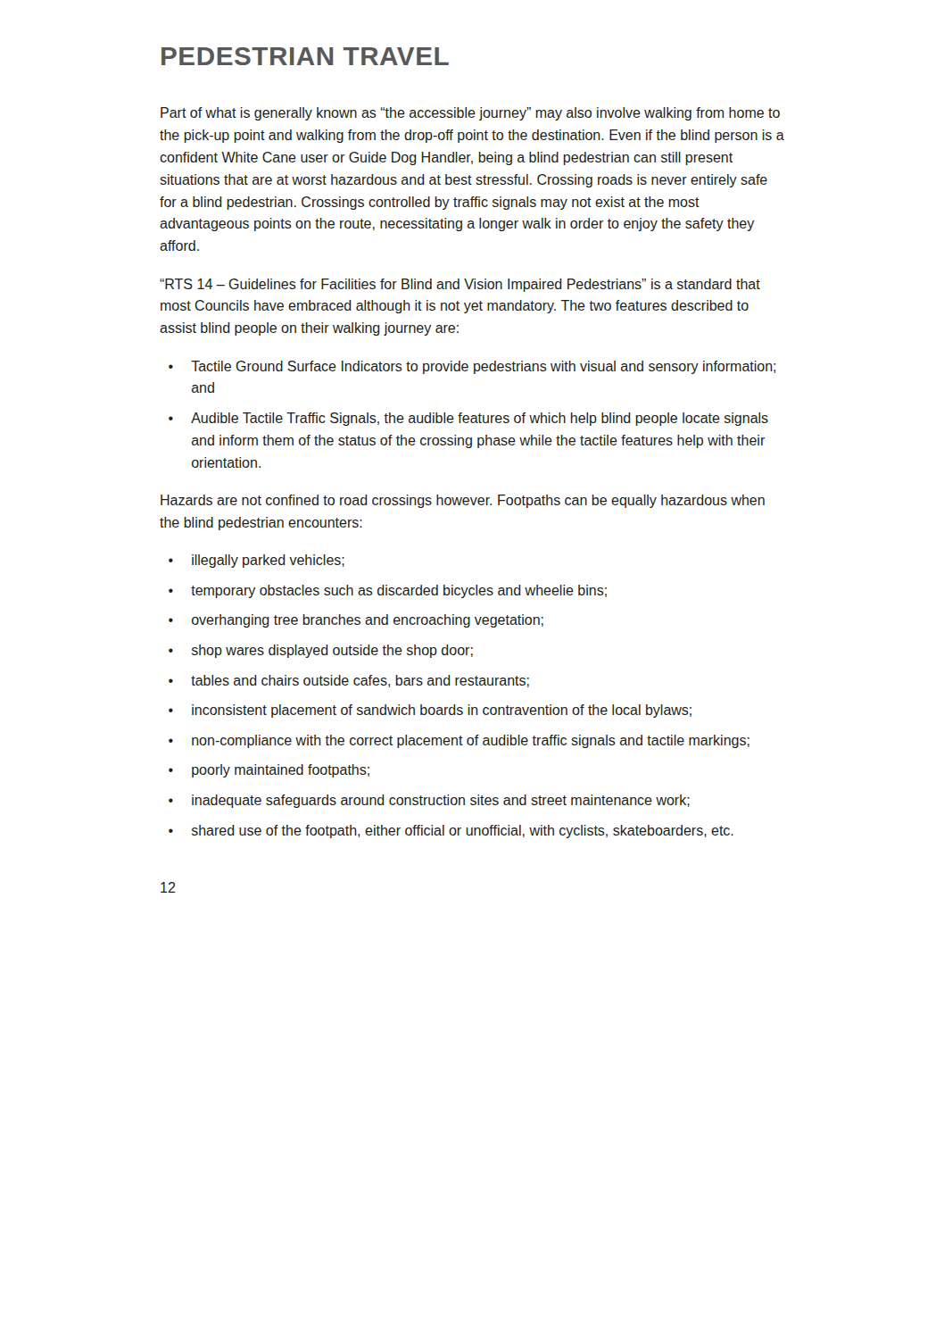PEDESTRIAN TRAVEL
Part of what is generally known as “the accessible journey” may also involve walking from home to the pick-up point and walking from the drop-off point to the destination. Even if the blind person is a confident White Cane user or Guide Dog Handler, being a blind pedestrian can still present situations that are at worst hazardous and at best stressful. Crossing roads is never entirely safe for a blind pedestrian. Crossings controlled by traffic signals may not exist at the most advantageous points on the route, necessitating a longer walk in order to enjoy the safety they afford.
“RTS 14 – Guidelines for Facilities for Blind and Vision Impaired Pedestrians” is a standard that most Councils have embraced although it is not yet mandatory. The two features described to assist blind people on their walking journey are:
Tactile Ground Surface Indicators to provide pedestrians with visual and sensory information; and
Audible Tactile Traffic Signals, the audible features of which help blind people locate signals and inform them of the status of the crossing phase while the tactile features help with their orientation.
Hazards are not confined to road crossings however. Footpaths can be equally hazardous when the blind pedestrian encounters:
illegally parked vehicles;
temporary obstacles such as discarded bicycles and wheelie bins;
overhanging tree branches and encroaching vegetation;
shop wares displayed outside the shop door;
tables and chairs outside cafes, bars and restaurants;
inconsistent placement of sandwich boards in contravention of the local bylaws;
non-compliance with the correct placement of audible traffic signals and tactile markings;
poorly maintained footpaths;
inadequate safeguards around construction sites and street maintenance work;
shared use of the footpath, either official or unofficial, with cyclists, skateboarders, etc.
12